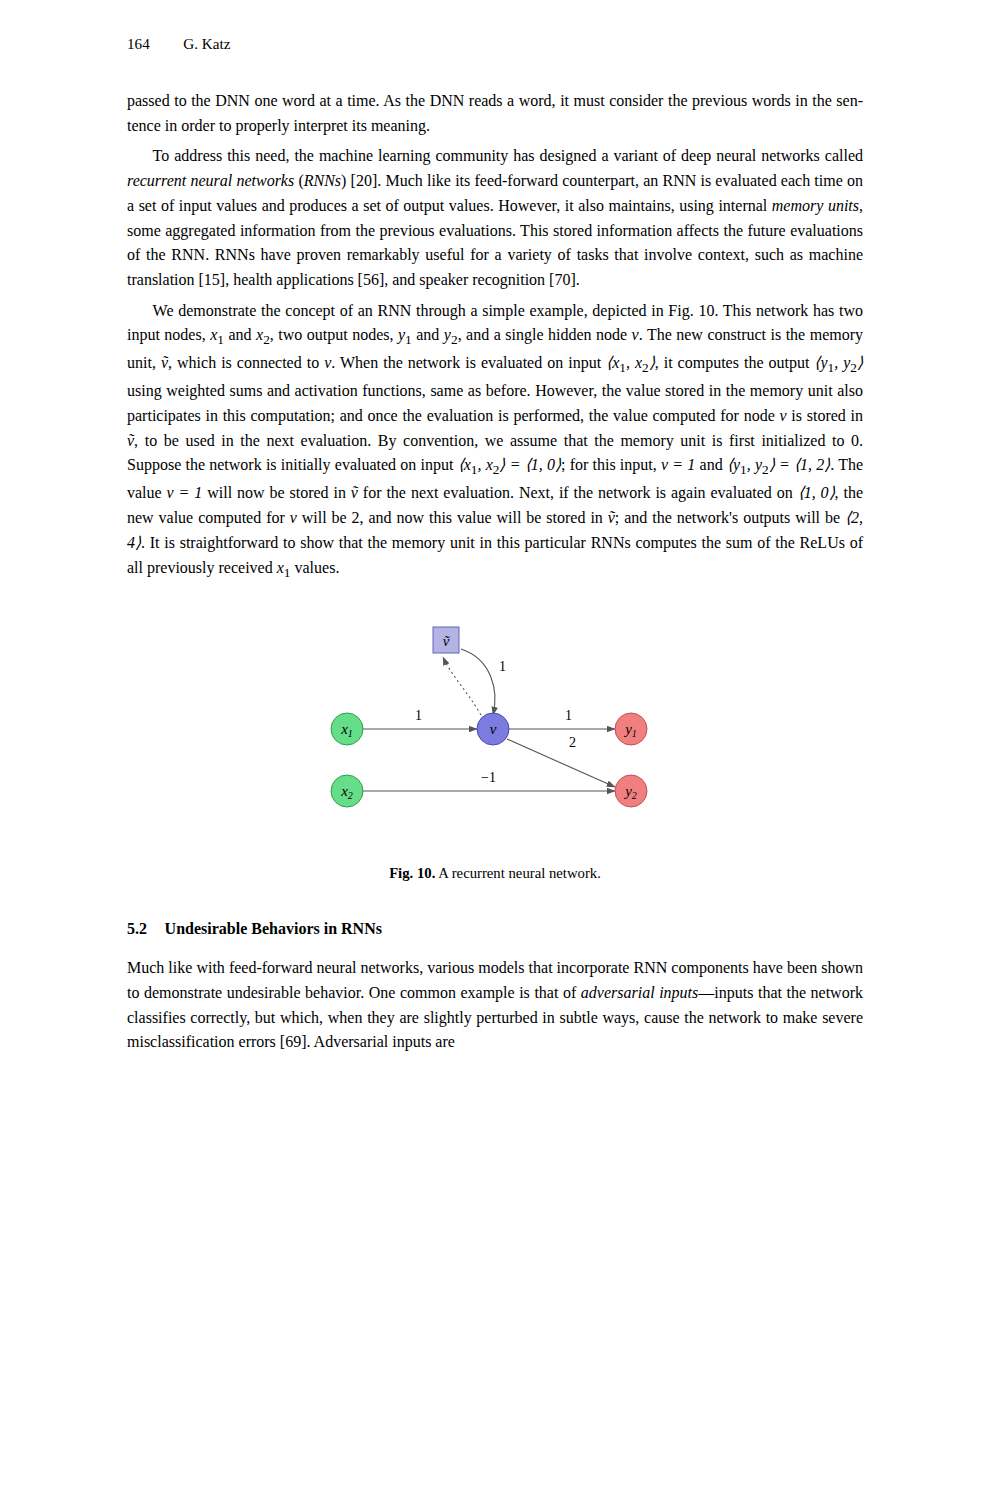164 G. Katz
passed to the DNN one word at a time. As the DNN reads a word, it must consider the previous words in the sentence in order to properly interpret its meaning.
To address this need, the machine learning community has designed a variant of deep neural networks called recurrent neural networks (RNNs) [20]. Much like its feed-forward counterpart, an RNN is evaluated each time on a set of input values and produces a set of output values. However, it also maintains, using internal memory units, some aggregated information from the previous evaluations. This stored information affects the future evaluations of the RNN. RNNs have proven remarkably useful for a variety of tasks that involve context, such as machine translation [15], health applications [56], and speaker recognition [70].
We demonstrate the concept of an RNN through a simple example, depicted in Fig. 10. This network has two input nodes, x1 and x2, two output nodes, y1 and y2, and a single hidden node v. The new construct is the memory unit, ṽ, which is connected to v. When the network is evaluated on input ⟨x1, x2⟩, it computes the output ⟨y1, y2⟩ using weighted sums and activation functions, same as before. However, the value stored in the memory unit also participates in this computation; and once the evaluation is performed, the value computed for node v is stored in ṽ, to be used in the next evaluation. By convention, we assume that the memory unit is first initialized to 0. Suppose the network is initially evaluated on input ⟨x1, x2⟩ = ⟨1, 0⟩; for this input, v = 1 and ⟨y1, y2⟩ = ⟨1, 2⟩. The value v = 1 will now be stored in ṽ for the next evaluation. Next, if the network is again evaluated on ⟨1, 0⟩, the new value computed for v will be 2, and now this value will be stored in ṽ; and the network's outputs will be ⟨2, 4⟩. It is straightforward to show that the memory unit in this particular RNNs computes the sum of the ReLUs of all previously received x1 values.
ṽ 1 1 −1 1 2 x1 x2 v y1 y2
Fig. 10. A recurrent neural network.
5.2 Undesirable Behaviors in RNNs
Much like with feed-forward neural networks, various models that incorporate RNN components have been shown to demonstrate undesirable behavior. One common example is that of adversarial inputs—inputs that the network classifies correctly, but which, when they are slightly perturbed in subtle ways, cause the network to make severe misclassification errors [69]. Adversarial inputs are